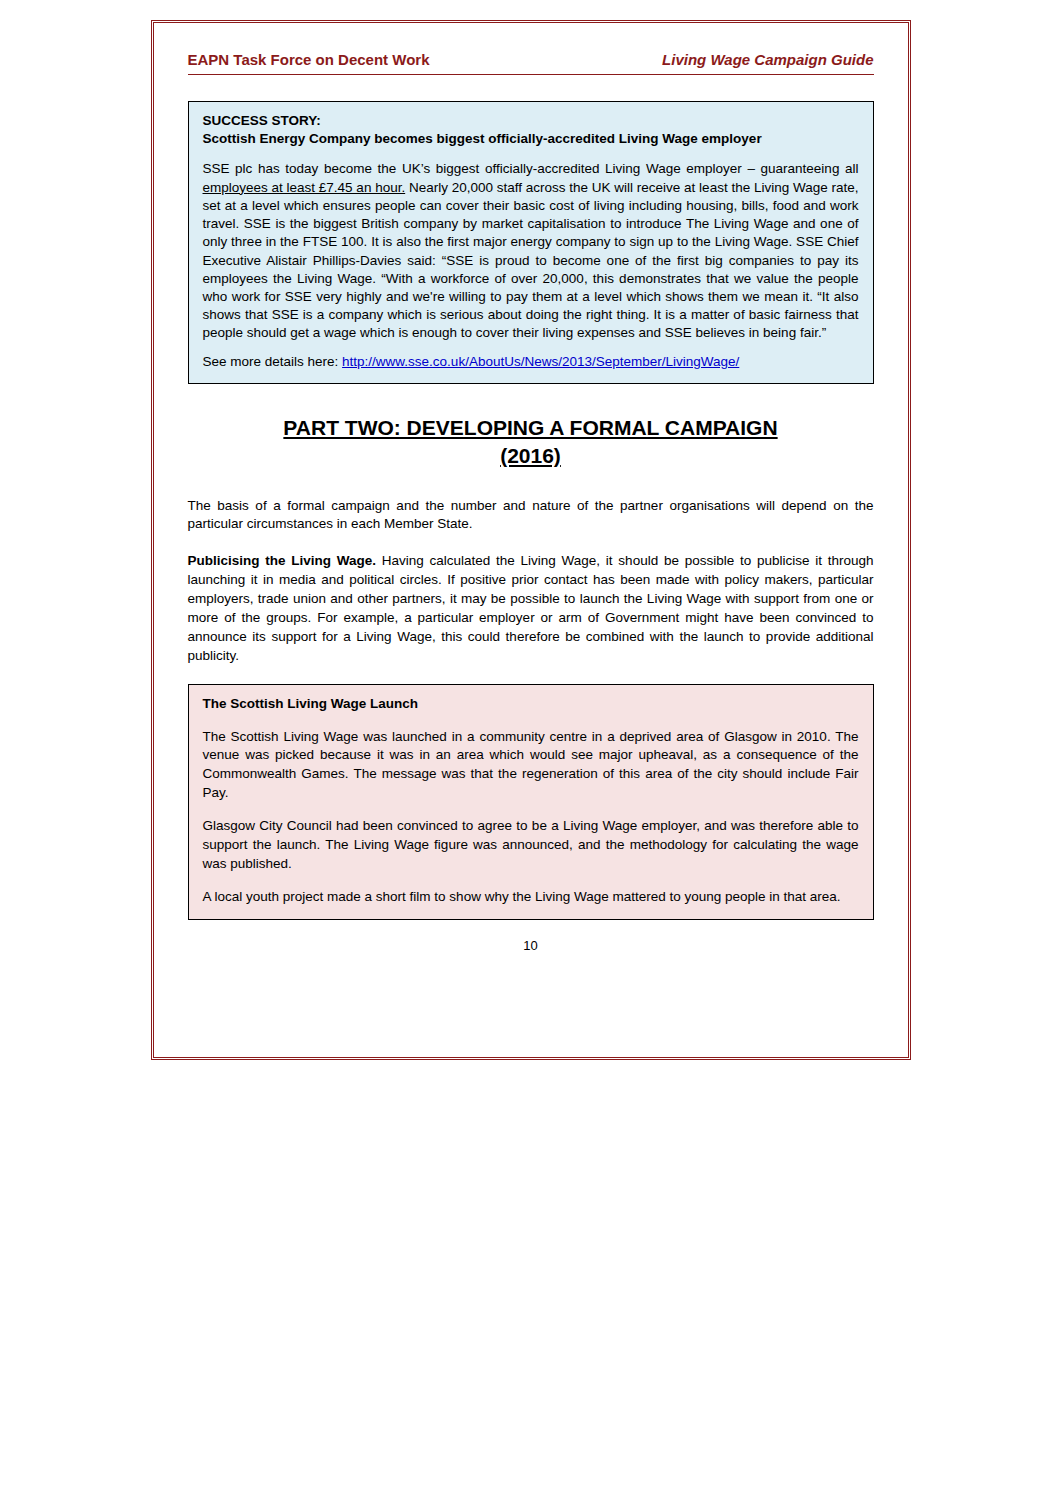EAPN Task Force on Decent Work
Living Wage Campaign Guide
SUCCESS STORY:
Scottish Energy Company becomes biggest officially-accredited Living Wage employer
SSE plc has today become the UK’s biggest officially-accredited Living Wage employer – guaranteeing all employees at least £7.45 an hour. Nearly 20,000 staff across the UK will receive at least the Living Wage rate, set at a level which ensures people can cover their basic cost of living including housing, bills, food and work travel. SSE is the biggest British company by market capitalisation to introduce The Living Wage and one of only three in the FTSE 100. It is also the first major energy company to sign up to the Living Wage. SSE Chief Executive Alistair Phillips-Davies said: “SSE is proud to become one of the first big companies to pay its employees the Living Wage. “With a workforce of over 20,000, this demonstrates that we value the people who work for SSE very highly and we're willing to pay them at a level which shows them we mean it. “It also shows that SSE is a company which is serious about doing the right thing. It is a matter of basic fairness that people should get a wage which is enough to cover their living expenses and SSE believes in being fair.”
See more details here: http://www.sse.co.uk/AboutUs/News/2013/September/LivingWage/
PART TWO: DEVELOPING A FORMAL CAMPAIGN
(2016)
The basis of a formal campaign and the number and nature of the partner organisations will depend on the particular circumstances in each Member State.
Publicising the Living Wage. Having calculated the Living Wage, it should be possible to publicise it through launching it in media and political circles. If positive prior contact has been made with policy makers, particular employers, trade union and other partners, it may be possible to launch the Living Wage with support from one or more of the groups. For example, a particular employer or arm of Government might have been convinced to announce its support for a Living Wage, this could therefore be combined with the launch to provide additional publicity.
The Scottish Living Wage Launch
The Scottish Living Wage was launched in a community centre in a deprived area of Glasgow in 2010. The venue was picked because it was in an area which would see major upheaval, as a consequence of the Commonwealth Games. The message was that the regeneration of this area of the city should include Fair Pay.
Glasgow City Council had been convinced to agree to be a Living Wage employer, and was therefore able to support the launch. The Living Wage figure was announced, and the methodology for calculating the wage was published.
A local youth project made a short film to show why the Living Wage mattered to young people in that area.
10